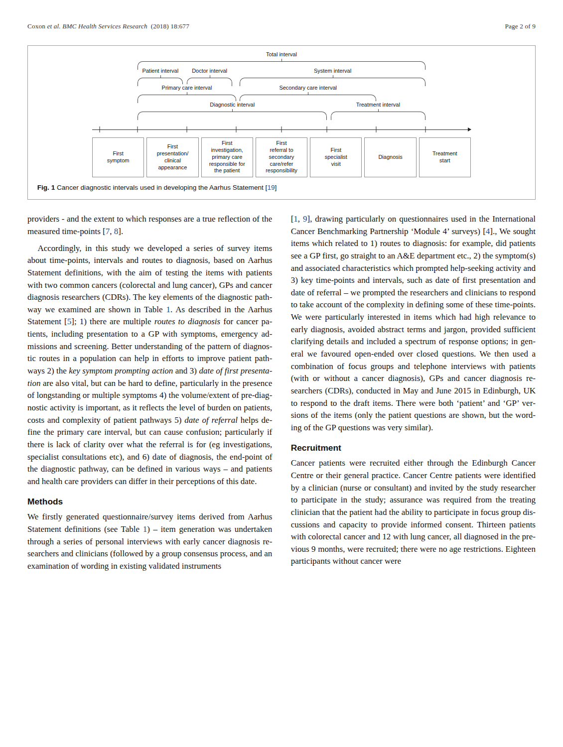Coxon et al. BMC Health Services Research (2018) 18:677
Page 2 of 9
Total interval
Patient interval
Doctor interval
System interval
Primary care interval
Secondary care interval
Diagnostic interval
Treatment interval
First
symptom
First
presentation/
clinical
appearance
First
investigation,
primary care
responsible for
the patient
First
referral to
secondary
care/refer
responsibility
First
specialist
visit
Diagnosis
Treatment
start
Fig. 1 Cancer diagnostic intervals used in developing the Aarhus Statement [19]
providers - and the extent to which responses are a true reflection of the measured time-points [7, 8].
Accordingly, in this study we developed a series of survey items about time-points, intervals and routes to diagnosis, based on Aarhus Statement definitions, with the aim of testing the items with patients with two common cancers (colorectal and lung cancer), GPs and cancer diagnosis researchers (CDRs). The key elements of the diagnostic pathway we examined are shown in Table 1. As described in the Aarhus Statement [5]; 1) there are multiple routes to diagnosis for cancer patients, including presentation to a GP with symptoms, emergency admissions and screening. Better understanding of the pattern of diagnostic routes in a population can help in efforts to improve patient pathways 2) the key symptom prompting action and 3) date of first presentation are also vital, but can be hard to define, particularly in the presence of longstanding or multiple symptoms 4) the volume/extent of pre-diagnostic activity is important, as it reflects the level of burden on patients, costs and complexity of patient pathways 5) date of referral helps define the primary care interval, but can cause confusion; particularly if there is lack of clarity over what the referral is for (eg investigations, specialist consultations etc), and 6) date of diagnosis, the end-point of the diagnostic pathway, can be defined in various ways – and patients and health care providers can differ in their perceptions of this date.
Methods
We firstly generated questionnaire/survey items derived from Aarhus Statement definitions (see Table 1) – item generation was undertaken through a series of personal interviews with early cancer diagnosis researchers and clinicians (followed by a group consensus process, and an examination of wording in existing validated instruments
[1, 9], drawing particularly on questionnaires used in the International Cancer Benchmarking Partnership ‘Module 4’ surveys) [4]., We sought items which related to 1) routes to diagnosis: for example, did patients see a GP first, go straight to an A&E department etc., 2) the symptom(s) and associated characteristics which prompted help-seeking activity and 3) key time-points and intervals, such as date of first presentation and date of referral – we prompted the researchers and clinicians to respond to take account of the complexity in defining some of these time-points. We were particularly interested in items which had high relevance to early diagnosis, avoided abstract terms and jargon, provided sufficient clarifying details and included a spectrum of response options; in general we favoured open-ended over closed questions. We then used a combination of focus groups and telephone interviews with patients (with or without a cancer diagnosis), GPs and cancer diagnosis researchers (CDRs), conducted in May and June 2015 in Edinburgh, UK to respond to the draft items. There were both ‘patient’ and ‘GP’ versions of the items (only the patient questions are shown, but the wording of the GP questions was very similar).
Recruitment
Cancer patients were recruited either through the Edinburgh Cancer Centre or their general practice. Cancer Centre patients were identified by a clinician (nurse or consultant) and invited by the study researcher to participate in the study; assurance was required from the treating clinician that the patient had the ability to participate in focus group discussions and capacity to provide informed consent. Thirteen patients with colorectal cancer and 12 with lung cancer, all diagnosed in the previous 9 months, were recruited; there were no age restrictions. Eighteen participants without cancer were